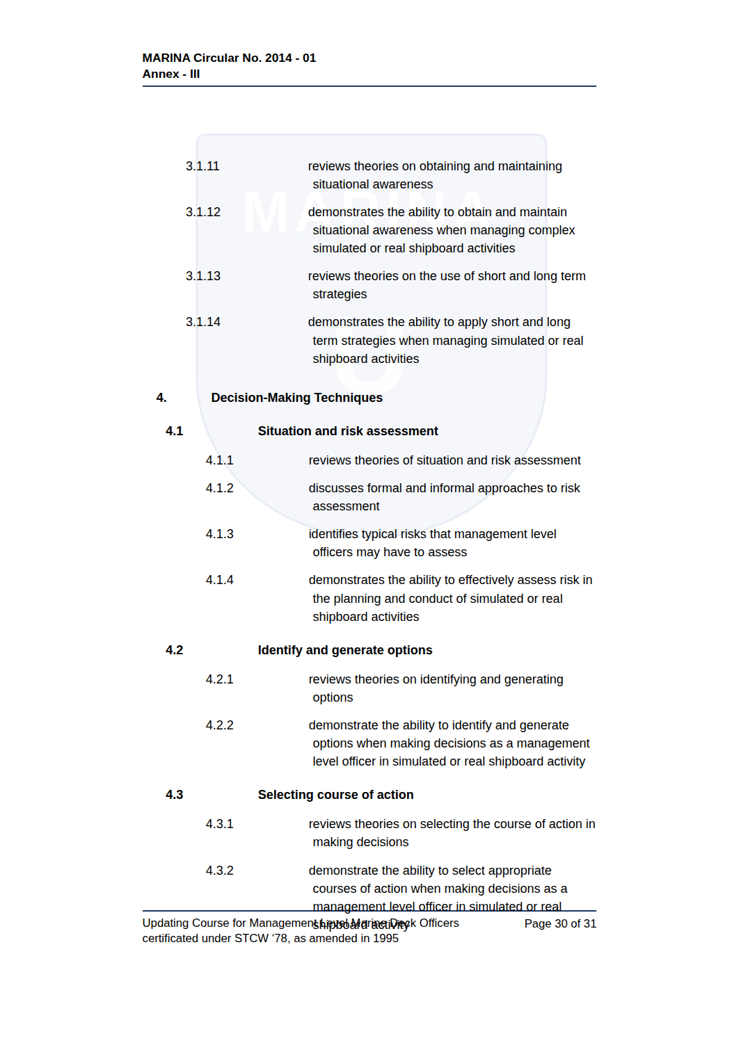MARINA Circular No. 2014 - 01 Annex - III
MARINA
U
3.1.11 reviews theories on obtaining and maintaining situational awareness
3.1.12 demonstrates the ability to obtain and maintain situational awareness when managing complex simulated or real shipboard activities
3.1.13 reviews theories on the use of short and long term strategies
3.1.14 demonstrates the ability to apply short and long term strategies when managing simulated or real shipboard activities
4. Decision-Making Techniques
4.1 Situation and risk assessment
4.1.1reviews theories of situation and risk assessment
4.1.2discusses formal and informal approaches to risk assessment
4.1.3identifies typical risks that management level officers may have to assess
4.1.4demonstrates the ability to effectively assess risk in the planning and conduct of simulated or real shipboard activities
4.2 Identify and generate options
4.2.1reviews theories on identifying and generating options
4.2.2demonstrate the ability to identify and generate options when making decisions as a management level officer in simulated or real shipboard activity
4.3 Selecting course of action
4.3.1reviews theories on selecting the course of action in making decisions
4.3.2demonstrate the ability to select appropriate courses of action when making decisions as a management level officer in simulated or real shipboard activity
Updating Course for Management Level Marine Deck Officers certificated under STCW ‘78, as amended in 1995
Page 30 of 31